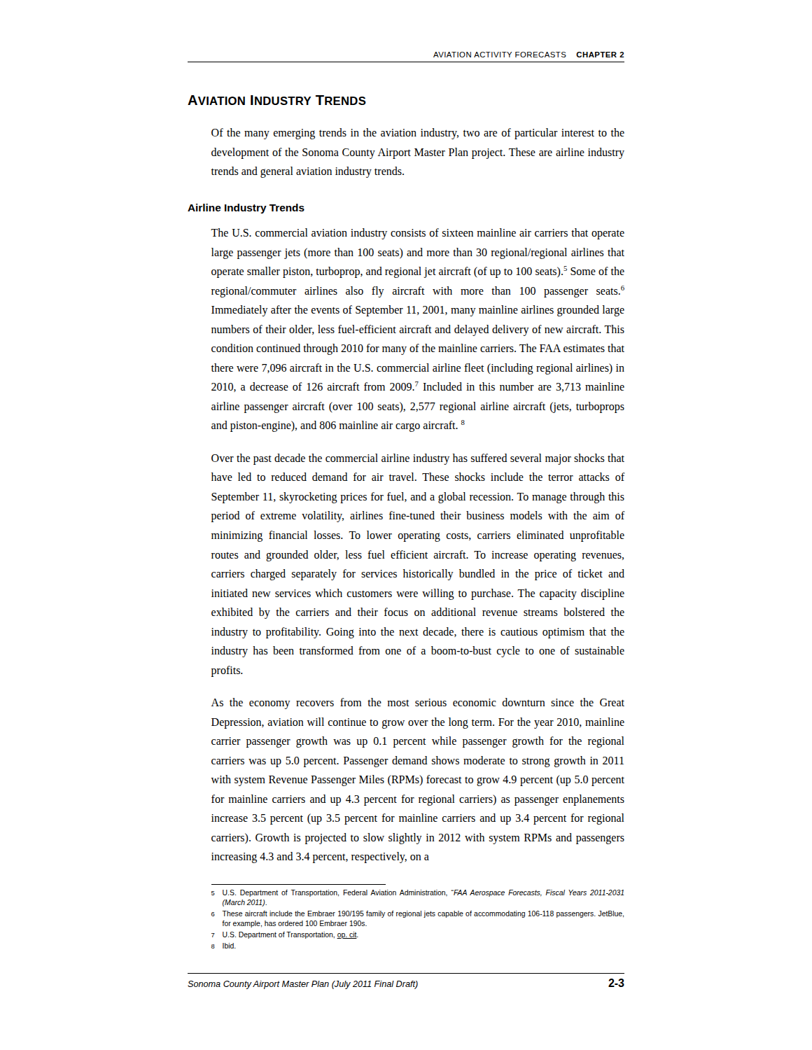AVIATION ACTIVITY FORECASTSCHAPTER 2
AVIATION INDUSTRY TRENDS
Of the many emerging trends in the aviation industry, two are of particular interest to the development of the Sonoma County Airport Master Plan project. These are airline industry trends and general aviation industry trends.
Airline Industry Trends
The U.S. commercial aviation industry consists of sixteen mainline air carriers that operate large passenger jets (more than 100 seats) and more than 30 regional/regional airlines that operate smaller piston, turboprop, and regional jet aircraft (of up to 100 seats).5 Some of the regional/commuter airlines also fly aircraft with more than 100 passenger seats.6 Immediately after the events of September 11, 2001, many mainline airlines grounded large numbers of their older, less fuel-efficient aircraft and delayed delivery of new aircraft. This condition continued through 2010 for many of the mainline carriers. The FAA estimates that there were 7,096 aircraft in the U.S. commercial airline fleet (including regional airlines) in 2010, a decrease of 126 aircraft from 2009.7 Included in this number are 3,713 mainline airline passenger aircraft (over 100 seats), 2,577 regional airline aircraft (jets, turboprops and piston-engine), and 806 mainline air cargo aircraft. 8
Over the past decade the commercial airline industry has suffered several major shocks that have led to reduced demand for air travel. These shocks include the terror attacks of September 11, skyrocketing prices for fuel, and a global recession. To manage through this period of extreme volatility, airlines fine-tuned their business models with the aim of minimizing financial losses. To lower operating costs, carriers eliminated unprofitable routes and grounded older, less fuel efficient aircraft. To increase operating revenues, carriers charged separately for services historically bundled in the price of ticket and initiated new services which customers were willing to purchase. The capacity discipline exhibited by the carriers and their focus on additional revenue streams bolstered the industry to profitability. Going into the next decade, there is cautious optimism that the industry has been transformed from one of a boom-to-bust cycle to one of sustainable profits.
As the economy recovers from the most serious economic downturn since the Great Depression, aviation will continue to grow over the long term. For the year 2010, mainline carrier passenger growth was up 0.1 percent while passenger growth for the regional carriers was up 5.0 percent. Passenger demand shows moderate to strong growth in 2011 with system Revenue Passenger Miles (RPMs) forecast to grow 4.9 percent (up 5.0 percent for mainline carriers and up 4.3 percent for regional carriers) as passenger enplanements increase 3.5 percent (up 3.5 percent for mainline carriers and up 3.4 percent for regional carriers). Growth is projected to slow slightly in 2012 with system RPMs and passengers increasing 4.3 and 3.4 percent, respectively, on a
5
U.S. Department of Transportation, Federal Aviation Administration, “FAA Aerospace Forecasts, Fiscal Years 2011-2031 (March 2011).
6
These aircraft include the Embraer 190/195 family of regional jets capable of accommodating 106-118 passengers. JetBlue, for example, has ordered 100 Embraer 190s.
7
U.S. Department of Transportation, op. cit.
8
Ibid.
Sonoma County Airport Master Plan (July 2011 Final Draft)
2-3